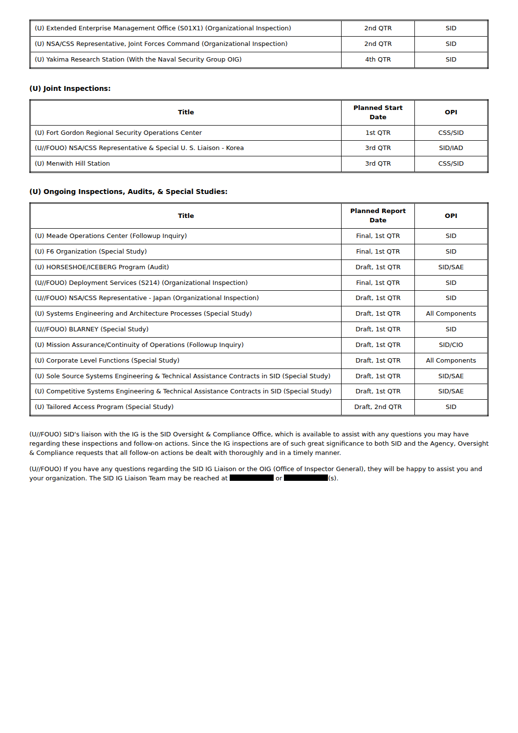| (U) Extended Enterprise Management Office (S01X1) (Organizational Inspection) | 2nd QTR | SID |
| (U) NSA/CSS Representative, Joint Forces Command (Organizational Inspection) | 2nd QTR | SID |
| (U) Yakima Research Station (With the Naval Security Group OIG) | 4th QTR | SID |
(U) Joint Inspections:
| Title | Planned Start Date | OPI |
| --- | --- | --- |
| (U) Fort Gordon Regional Security Operations Center | 1st QTR | CSS/SID |
| (U//FOUO) NSA/CSS Representative & Special U. S. Liaison - Korea | 3rd QTR | SID/IAD |
| (U) Menwith Hill Station | 3rd QTR | CSS/SID |
(U) Ongoing Inspections, Audits, & Special Studies:
| Title | Planned Report Date | OPI |
| --- | --- | --- |
| (U) Meade Operations Center (Followup Inquiry) | Final, 1st QTR | SID |
| (U) F6 Organization (Special Study) | Final, 1st QTR | SID |
| (U) HORSESHOE/ICEBERG Program (Audit) | Draft, 1st QTR | SID/SAE |
| (U//FOUO) Deployment Services (S214) (Organizational Inspection) | Final, 1st QTR | SID |
| (U//FOUO) NSA/CSS Representative - Japan (Organizational Inspection) | Draft, 1st QTR | SID |
| (U) Systems Engineering and Architecture Processes (Special Study) | Draft, 1st QTR | All Components |
| (U//FOUO) BLARNEY (Special Study) | Draft, 1st QTR | SID |
| (U) Mission Assurance/Continuity of Operations (Followup Inquiry) | Draft, 1st QTR | SID/CIO |
| (U) Corporate Level Functions (Special Study) | Draft, 1st QTR | All Components |
| (U) Sole Source Systems Engineering & Technical Assistance Contracts in SID (Special Study) | Draft, 1st QTR | SID/SAE |
| (U) Competitive Systems Engineering & Technical Assistance Contracts in SID (Special Study) | Draft, 1st QTR | SID/SAE |
| (U) Tailored Access Program (Special Study) | Draft, 2nd QTR | SID |
(U//FOUO) SID's liaison with the IG is the SID Oversight & Compliance Office, which is available to assist with any questions you may have regarding these inspections and follow-on actions. Since the IG inspections are of such great significance to both SID and the Agency, Oversight & Compliance requests that all follow-on actions be dealt with thoroughly and in a timely manner.
(U//FOUO) If you have any questions regarding the SID IG Liaison or the OIG (Office of Inspector General), they will be happy to assist you and your organization. The SID IG Liaison Team may be reached at or (s).